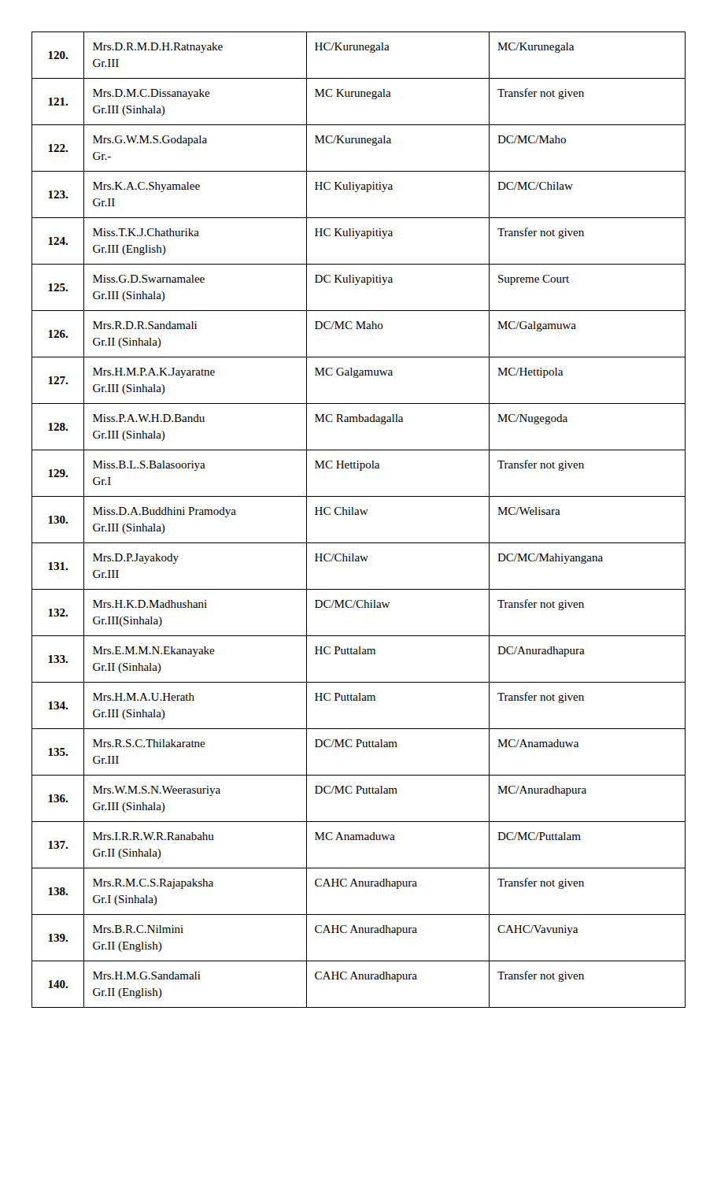| 120. | Mrs.D.R.M.D.H.Ratnayake Gr.III | HC/Kurunegala | MC/Kurunegala |
| 121. | Mrs.D.M.C.Dissanayake Gr.III (Sinhala) | MC Kurunegala | Transfer not given |
| 122. | Mrs.G.W.M.S.Godapala Gr.- | MC/Kurunegala | DC/MC/Maho |
| 123. | Mrs.K.A.C.Shyamalee Gr.II | HC Kuliyapitiya | DC/MC/Chilaw |
| 124. | Miss.T.K.J.Chathurika Gr.III (English) | HC Kuliyapitiya | Transfer not given |
| 125. | Miss.G.D.Swarnamalee Gr.III (Sinhala) | DC Kuliyapitiya | Supreme Court |
| 126. | Mrs.R.D.R.Sandamali Gr.II (Sinhala) | DC/MC Maho | MC/Galgamuwa |
| 127. | Mrs.H.M.P.A.K.Jayaratne Gr.III (Sinhala) | MC Galgamuwa | MC/Hettipola |
| 128. | Miss.P.A.W.H.D.Bandu Gr.III (Sinhala) | MC Rambadagalla | MC/Nugegoda |
| 129. | Miss.B.L.S.Balasooriya Gr.I | MC Hettipola | Transfer not given |
| 130. | Miss.D.A.Buddhini Pramodya Gr.III (Sinhala) | HC Chilaw | MC/Welisara |
| 131. | Mrs.D.P.Jayakody Gr.III | HC/Chilaw | DC/MC/Mahiyangana |
| 132. | Mrs.H.K.D.Madhushani Gr.III(Sinhala) | DC/MC/Chilaw | Transfer not given |
| 133. | Mrs.E.M.M.N.Ekanayake Gr.II (Sinhala) | HC Puttalam | DC/Anuradhapura |
| 134. | Mrs.H.M.A.U.Herath Gr.III (Sinhala) | HC Puttalam | Transfer not given |
| 135. | Mrs.R.S.C.Thilakaratne Gr.III | DC/MC Puttalam | MC/Anamaduwa |
| 136. | Mrs.W.M.S.N.Weerasuriya Gr.III (Sinhala) | DC/MC Puttalam | MC/Anuradhapura |
| 137. | Mrs.I.R.R.W.R.Ranabahu Gr.II (Sinhala) | MC Anamaduwa | DC/MC/Puttalam |
| 138. | Mrs.R.M.C.S.Rajapaksha Gr.I (Sinhala) | CAHC Anuradhapura | Transfer not given |
| 139. | Mrs.B.R.C.Nilmini Gr.II (English) | CAHC Anuradhapura | CAHC/Vavuniya |
| 140. | Mrs.H.M.G.Sandamali Gr.II (English) | CAHC Anuradhapura | Transfer not given |